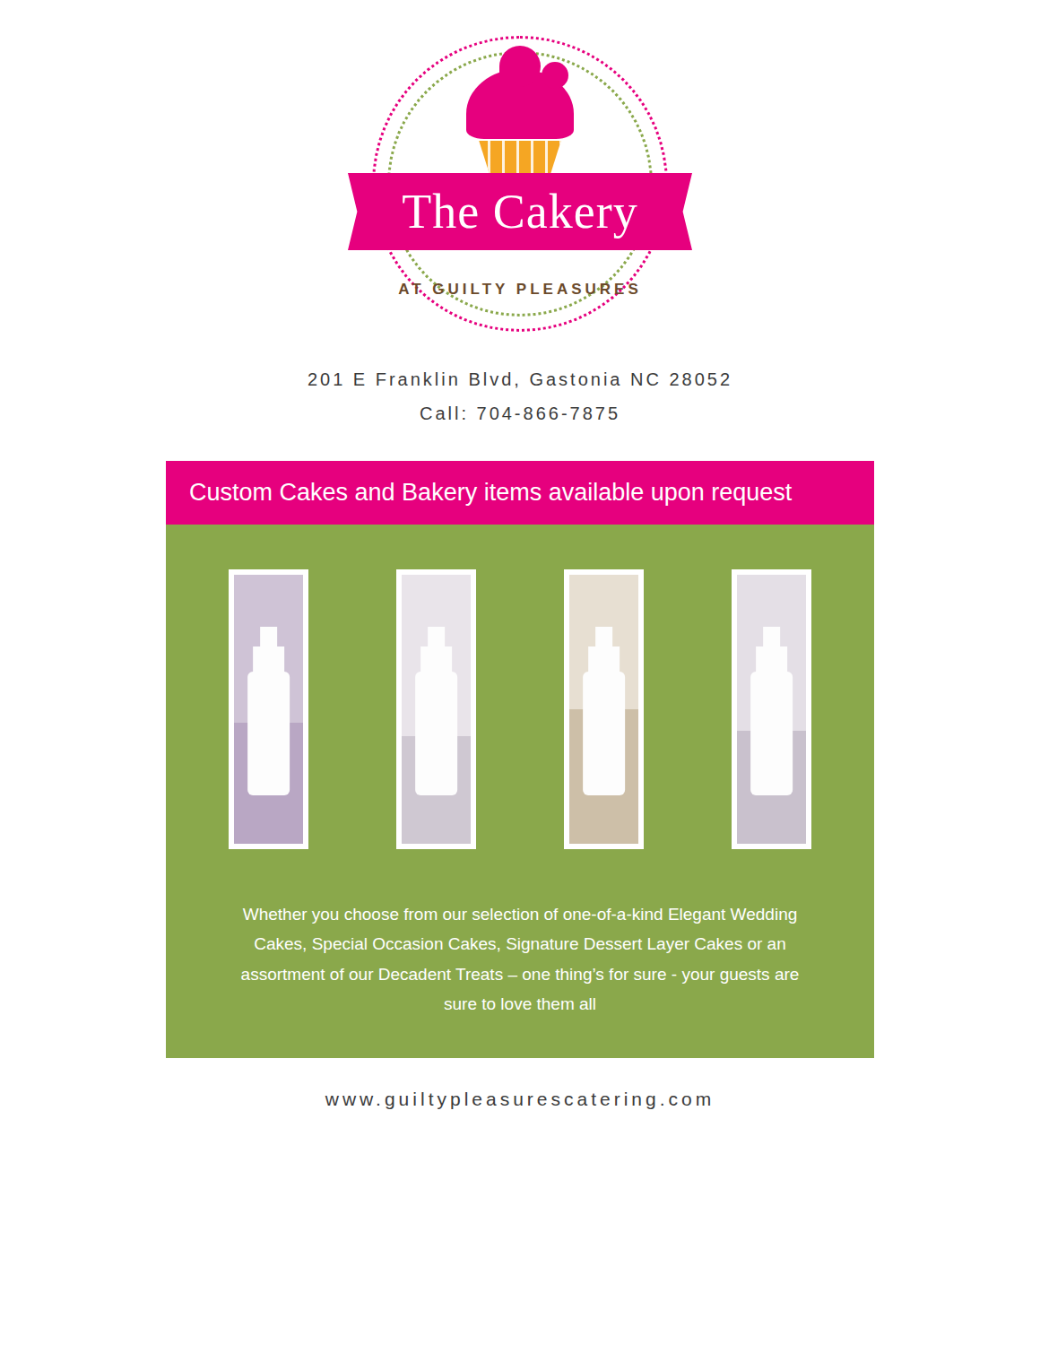The Cakery
at Guilty Pleasures
201 E Franklin Blvd, Gastonia NC 28052
Call: 704-866-7875
Custom Cakes and Bakery items available upon request
Whether you choose from our selection of one-of-a-kind Elegant Wedding Cakes, Special Occasion Cakes, Signature Dessert Layer Cakes or an assortment of our Decadent Treats – one thing’s for sure - your guests are sure to love them all
www.guiltypleasurescatering.com